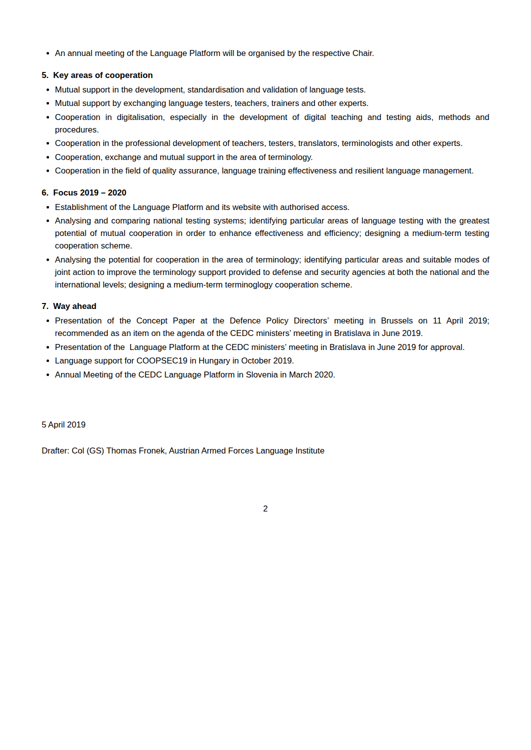An annual meeting of the Language Platform will be organised by the respective Chair.
5. Key areas of cooperation
Mutual support in the development, standardisation and validation of language tests.
Mutual support by exchanging language testers, teachers, trainers and other experts.
Cooperation in digitalisation, especially in the development of digital teaching and testing aids, methods and procedures.
Cooperation in the professional development of teachers, testers, translators, terminologists and other experts.
Cooperation, exchange and mutual support in the area of terminology.
Cooperation in the field of quality assurance, language training effectiveness and resilient language management.
6. Focus 2019 – 2020
Establishment of the Language Platform and its website with authorised access.
Analysing and comparing national testing systems; identifying particular areas of language testing with the greatest potential of mutual cooperation in order to enhance effectiveness and efficiency; designing a medium-term testing cooperation scheme.
Analysing the potential for cooperation in the area of terminology; identifying particular areas and suitable modes of joint action to improve the terminology support provided to defense and security agencies at both the national and the international levels; designing a medium-term terminoglogy cooperation scheme.
7. Way ahead
Presentation of the Concept Paper at the Defence Policy Directors’ meeting in Brussels on 11 April 2019; recommended as an item on the agenda of the CEDC ministers’ meeting in Bratislava in June 2019.
Presentation of the Language Platform at the CEDC ministers’ meeting in Bratislava in June 2019 for approval.
Language support for COOPSEC19 in Hungary in October 2019.
Annual Meeting of the CEDC Language Platform in Slovenia in March 2020.
5 April 2019
Drafter: Col (GS) Thomas Fronek, Austrian Armed Forces Language Institute
2